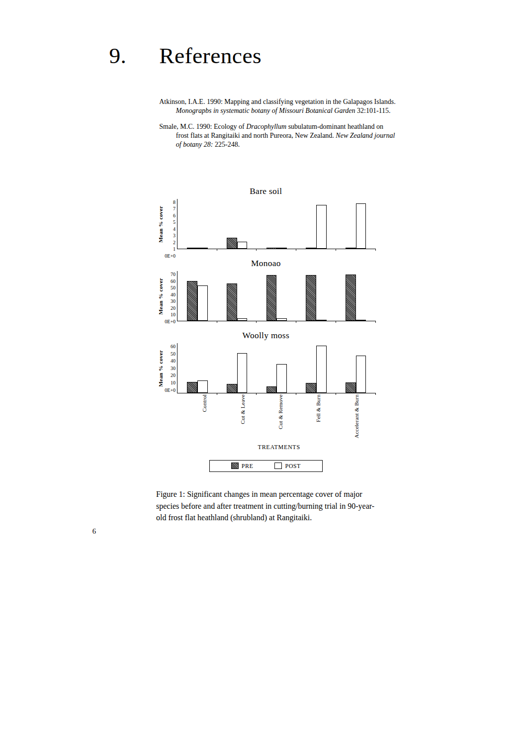9. References
Atkinson, I.A.E. 1990: Mapping and classifying vegetation in the Galapagos Islands. Monograpbs in systematic botany of Missouri Botanical Garden 32:101-115.
Smale, M.C. 1990: Ecology of Dracophyllum subulatum-dominant heathland on frost flats at Rangitaiki and north Pureora, New Zealand. New Zealand journal of botany 28: 225-248.
Bare soil
Mean % cover
8
7
6
5
4
3
2
1
0E+0
Monoao
Mean % cover
70
60
50
40
30
20
10
0E+0
Woolly moss
Mean % cover
60
50
40
30
20
10
0E+0
Control
Cut & Leave
Cut & Remove
Fell & Burn
Accelerant & Burn
TREATMENTS
PRE
POST
Figure 1: Significant changes in mean percentage cover of major species before and after treatment in cutting/burning trial in 90-year-old frost flat heathland (shrubland) at Rangitaiki.
6